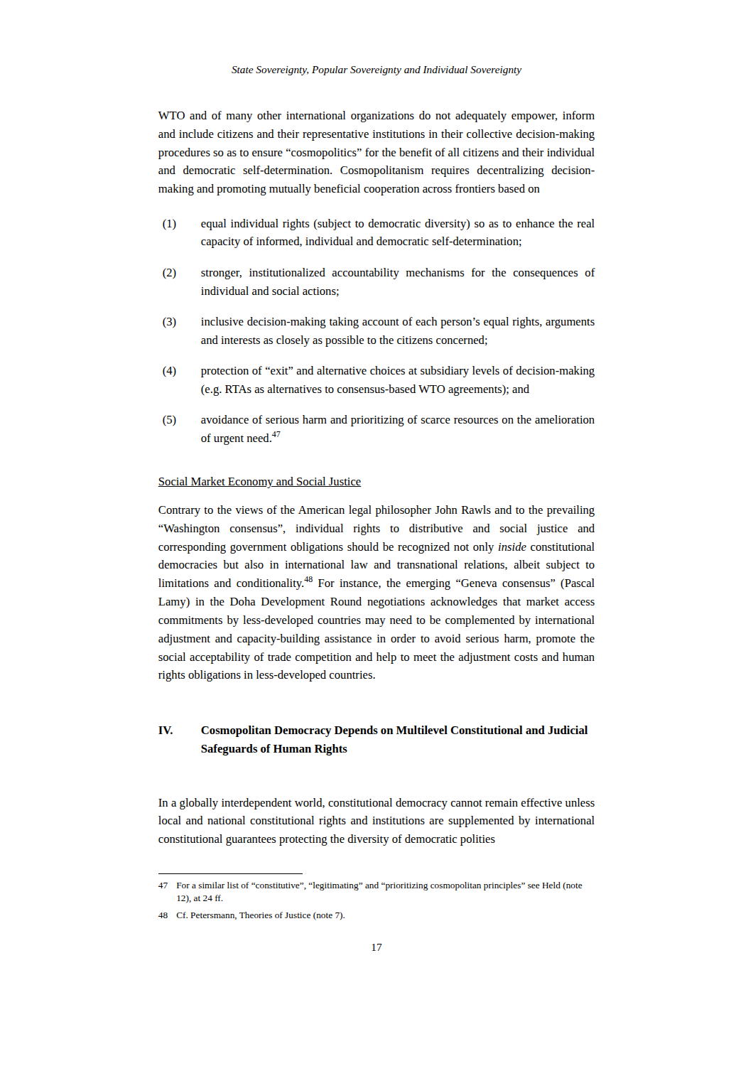State Sovereignty, Popular Sovereignty and Individual Sovereignty
WTO and of many other international organizations do not adequately empower, inform and include citizens and their representative institutions in their collective decision-making procedures so as to ensure “cosmopolitics” for the benefit of all citizens and their individual and democratic self-determination. Cosmopolitanism requires decentralizing decision-making and promoting mutually beneficial cooperation across frontiers based on
(1) equal individual rights (subject to democratic diversity) so as to enhance the real capacity of informed, individual and democratic self-determination;
(2) stronger, institutionalized accountability mechanisms for the consequences of individual and social actions;
(3) inclusive decision-making taking account of each person’s equal rights, arguments and interests as closely as possible to the citizens concerned;
(4) protection of “exit” and alternative choices at subsidiary levels of decision-making (e.g. RTAs as alternatives to consensus-based WTO agreements); and
(5) avoidance of serious harm and prioritizing of scarce resources on the amelioration of urgent need.47
Social Market Economy and Social Justice
Contrary to the views of the American legal philosopher John Rawls and to the prevailing “Washington consensus”, individual rights to distributive and social justice and corresponding government obligations should be recognized not only inside constitutional democracies but also in international law and transnational relations, albeit subject to limitations and conditionality.48 For instance, the emerging “Geneva consensus” (Pascal Lamy) in the Doha Development Round negotiations acknowledges that market access commitments by less-developed countries may need to be complemented by international adjustment and capacity-building assistance in order to avoid serious harm, promote the social acceptability of trade competition and help to meet the adjustment costs and human rights obligations in less-developed countries.
IV. Cosmopolitan Democracy Depends on Multilevel Constitutional and Judicial Safeguards of Human Rights
In a globally interdependent world, constitutional democracy cannot remain effective unless local and national constitutional rights and institutions are supplemented by international constitutional guarantees protecting the diversity of democratic polities
47 For a similar list of “constitutive”, “legitimating” and “prioritizing cosmopolitan principles” see Held (note 12), at 24 ff.
48 Cf. Petersmann, Theories of Justice (note 7).
17